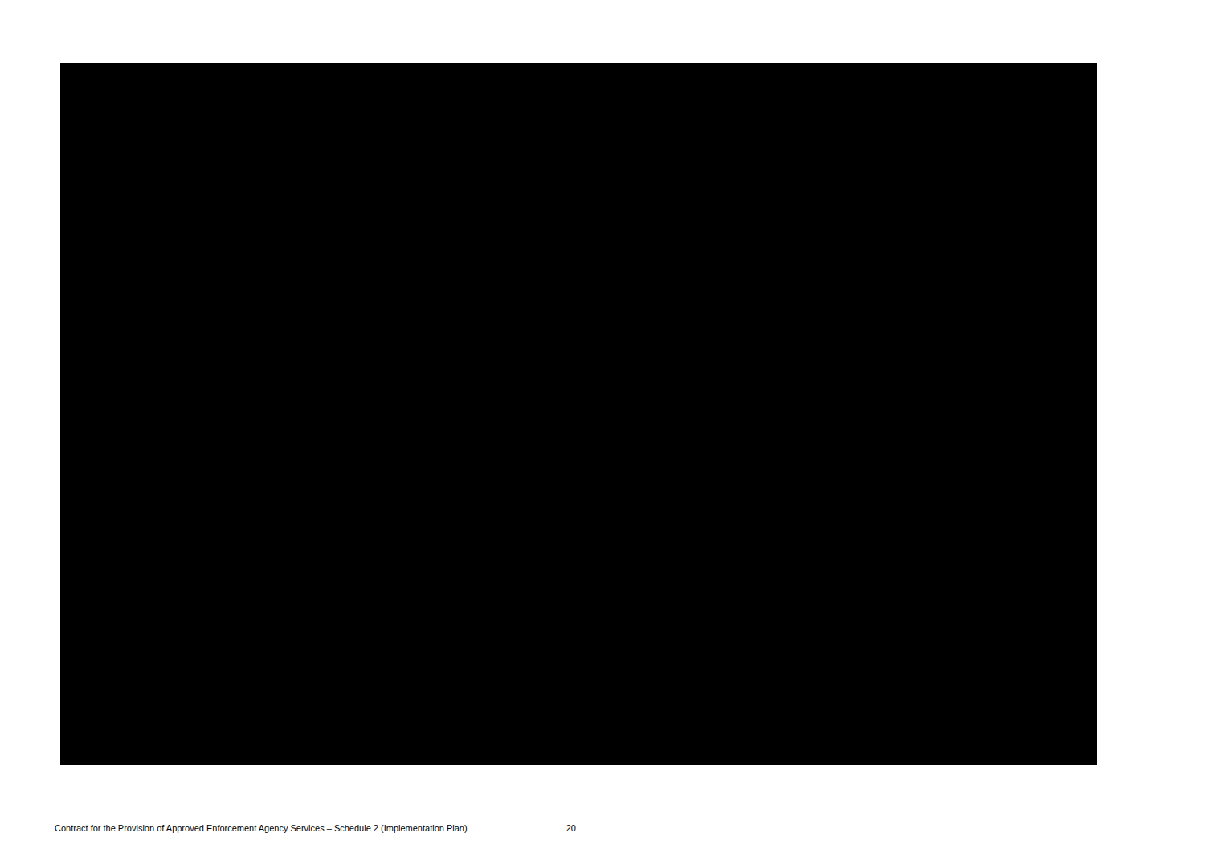Contract for the Provision of Approved Enforcement Agency Services – Schedule 2 (Implementation Plan) 20